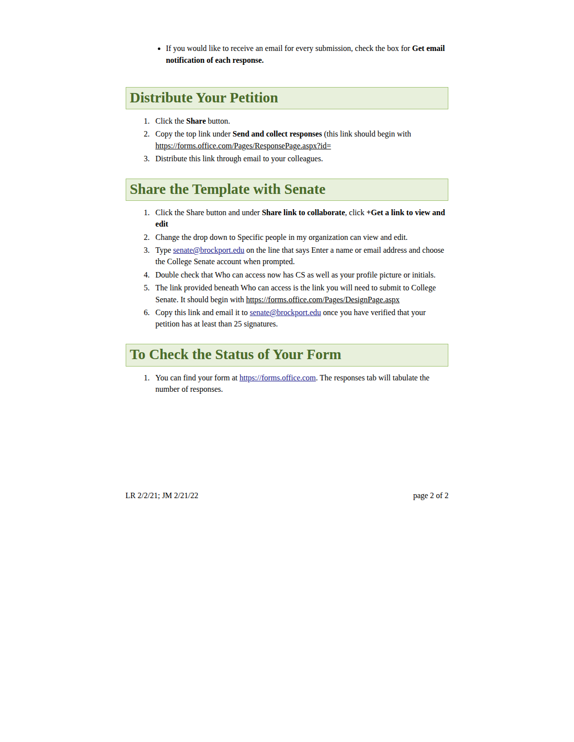If you would like to receive an email for every submission, check the box for Get email notification of each response.
Distribute Your Petition
Click the Share button.
Copy the top link under Send and collect responses (this link should begin with https://forms.office.com/Pages/ResponsePage.aspx?id=
Distribute this link through email to your colleagues.
Share the Template with Senate
Click the Share button and under Share link to collaborate, click +Get a link to view and edit
Change the drop down to Specific people in my organization can view and edit.
Type senate@brockport.edu on the line that says Enter a name or email address and choose the College Senate account when prompted.
Double check that Who can access now has CS as well as your profile picture or initials.
The link provided beneath Who can access is the link you will need to submit to College Senate. It should begin with https://forms.office.com/Pages/DesignPage.aspx
Copy this link and email it to senate@brockport.edu once you have verified that your petition has at least than 25 signatures.
To Check the Status of Your Form
You can find your form at https://forms.office.com. The responses tab will tabulate the number of responses.
LR 2/2/21; JM 2/21/22 page 2 of 2